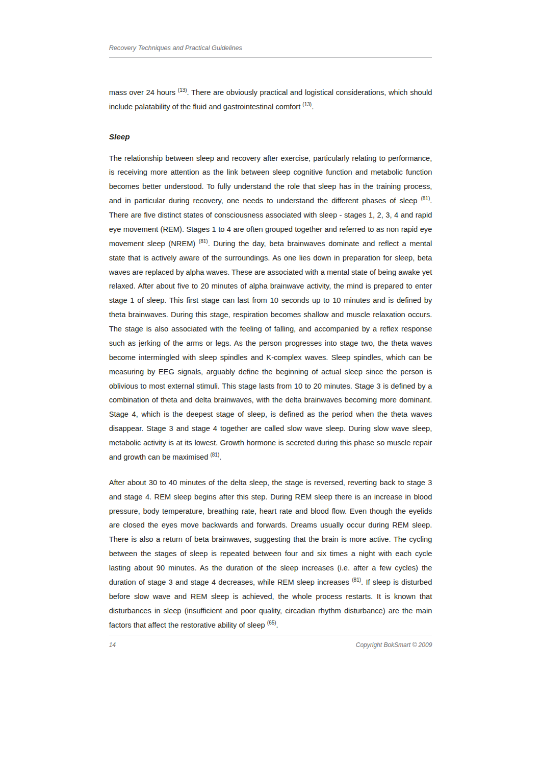Recovery Techniques and Practical Guidelines
mass over 24 hours (13). There are obviously practical and logistical considerations, which should include palatability of the fluid and gastrointestinal comfort (13).
Sleep
The relationship between sleep and recovery after exercise, particularly relating to performance, is receiving more attention as the link between sleep cognitive function and metabolic function becomes better understood. To fully understand the role that sleep has in the training process, and in particular during recovery, one needs to understand the different phases of sleep (81). There are five distinct states of consciousness associated with sleep - stages 1, 2, 3, 4 and rapid eye movement (REM). Stages 1 to 4 are often grouped together and referred to as non rapid eye movement sleep (NREM) (81). During the day, beta brainwaves dominate and reflect a mental state that is actively aware of the surroundings. As one lies down in preparation for sleep, beta waves are replaced by alpha waves. These are associated with a mental state of being awake yet relaxed. After about five to 20 minutes of alpha brainwave activity, the mind is prepared to enter stage 1 of sleep. This first stage can last from 10 seconds up to 10 minutes and is defined by theta brainwaves. During this stage, respiration becomes shallow and muscle relaxation occurs. The stage is also associated with the feeling of falling, and accompanied by a reflex response such as jerking of the arms or legs. As the person progresses into stage two, the theta waves become intermingled with sleep spindles and K-complex waves. Sleep spindles, which can be measuring by EEG signals, arguably define the beginning of actual sleep since the person is oblivious to most external stimuli. This stage lasts from 10 to 20 minutes. Stage 3 is defined by a combination of theta and delta brainwaves, with the delta brainwaves becoming more dominant. Stage 4, which is the deepest stage of sleep, is defined as the period when the theta waves disappear. Stage 3 and stage 4 together are called slow wave sleep. During slow wave sleep, metabolic activity is at its lowest. Growth hormone is secreted during this phase so muscle repair and growth can be maximised (81).
After about 30 to 40 minutes of the delta sleep, the stage is reversed, reverting back to stage 3 and stage 4. REM sleep begins after this step. During REM sleep there is an increase in blood pressure, body temperature, breathing rate, heart rate and blood flow. Even though the eyelids are closed the eyes move backwards and forwards. Dreams usually occur during REM sleep. There is also a return of beta brainwaves, suggesting that the brain is more active. The cycling between the stages of sleep is repeated between four and six times a night with each cycle lasting about 90 minutes. As the duration of the sleep increases (i.e. after a few cycles) the duration of stage 3 and stage 4 decreases, while REM sleep increases (81). If sleep is disturbed before slow wave and REM sleep is achieved, the whole process restarts. It is known that disturbances in sleep (insufficient and poor quality, circadian rhythm disturbance) are the main factors that affect the restorative ability of sleep (65).
14 Copyright BokSmart © 2009